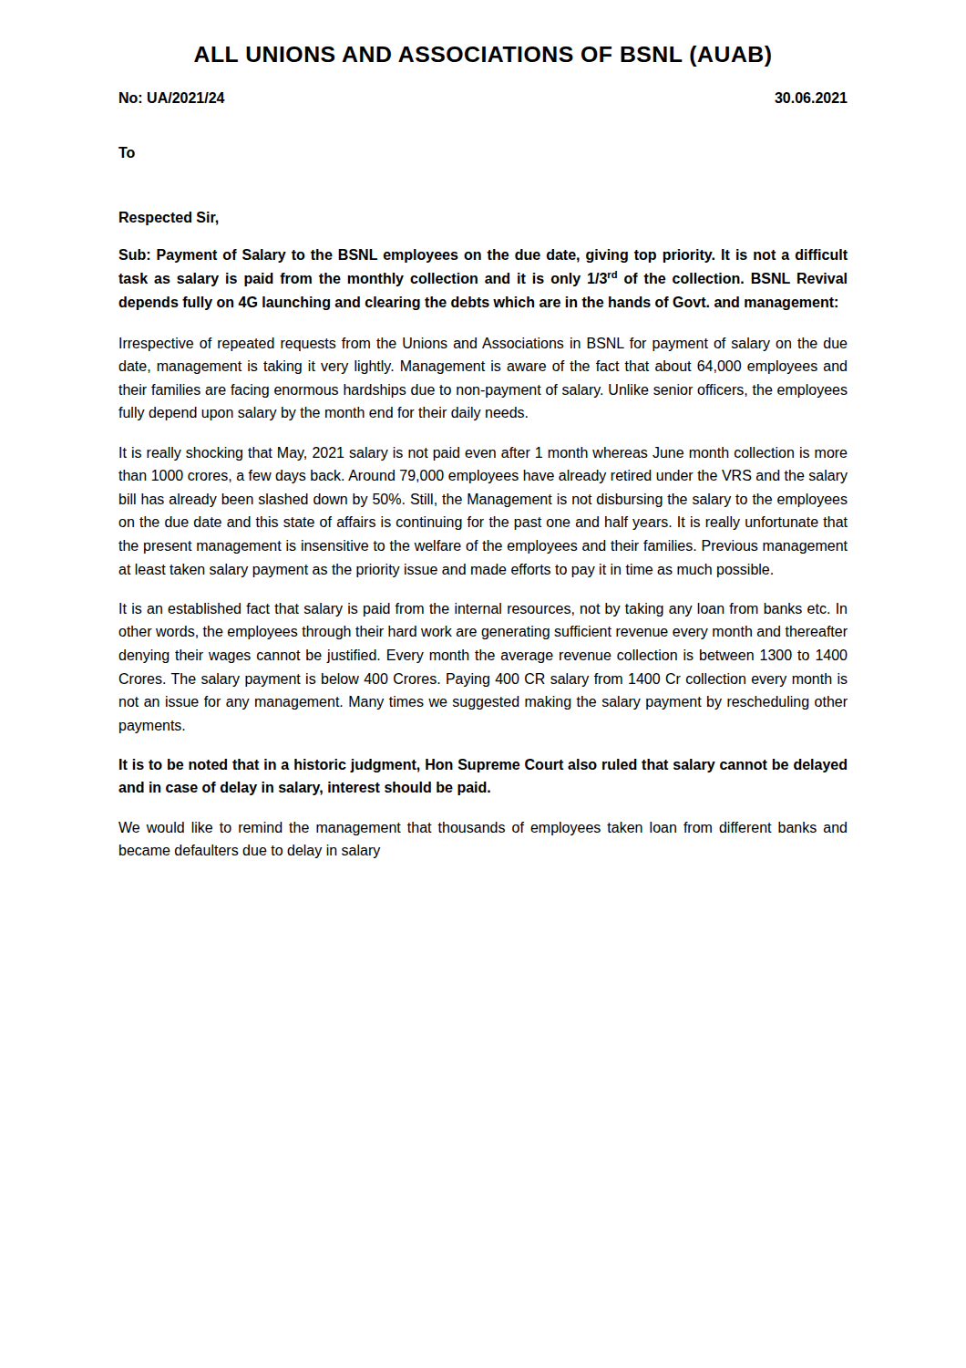ALL UNIONS AND ASSOCIATIONS OF BSNL (AUAB)
No: UA/2021/24 30.06.2021
To
Respected Sir,
Sub: Payment of Salary to the BSNL employees on the due date, giving top priority. It is not a difficult task as salary is paid from the monthly collection and it is only 1/3rd of the collection. BSNL Revival depends fully on 4G launching and clearing the debts which are in the hands of Govt. and management:
Irrespective of repeated requests from the Unions and Associations in BSNL for payment of salary on the due date, management is taking it very lightly. Management is aware of the fact that about 64,000 employees and their families are facing enormous hardships due to non-payment of salary. Unlike senior officers, the employees fully depend upon salary by the month end for their daily needs.
It is really shocking that May, 2021 salary is not paid even after 1 month whereas June month collection is more than 1000 crores, a few days back. Around 79,000 employees have already retired under the VRS and the salary bill has already been slashed down by 50%. Still, the Management is not disbursing the salary to the employees on the due date and this state of affairs is continuing for the past one and half years. It is really unfortunate that the present management is insensitive to the welfare of the employees and their families. Previous management at least taken salary payment as the priority issue and made efforts to pay it in time as much possible.
It is an established fact that salary is paid from the internal resources, not by taking any loan from banks etc. In other words, the employees through their hard work are generating sufficient revenue every month and thereafter denying their wages cannot be justified. Every month the average revenue collection is between 1300 to 1400 Crores. The salary payment is below 400 Crores. Paying 400 CR salary from 1400 Cr collection every month is not an issue for any management. Many times we suggested making the salary payment by rescheduling other payments.
It is to be noted that in a historic judgment, Hon Supreme Court also ruled that salary cannot be delayed and in case of delay in salary, interest should be paid.
We would like to remind the management that thousands of employees taken loan from different banks and became defaulters due to delay in salary